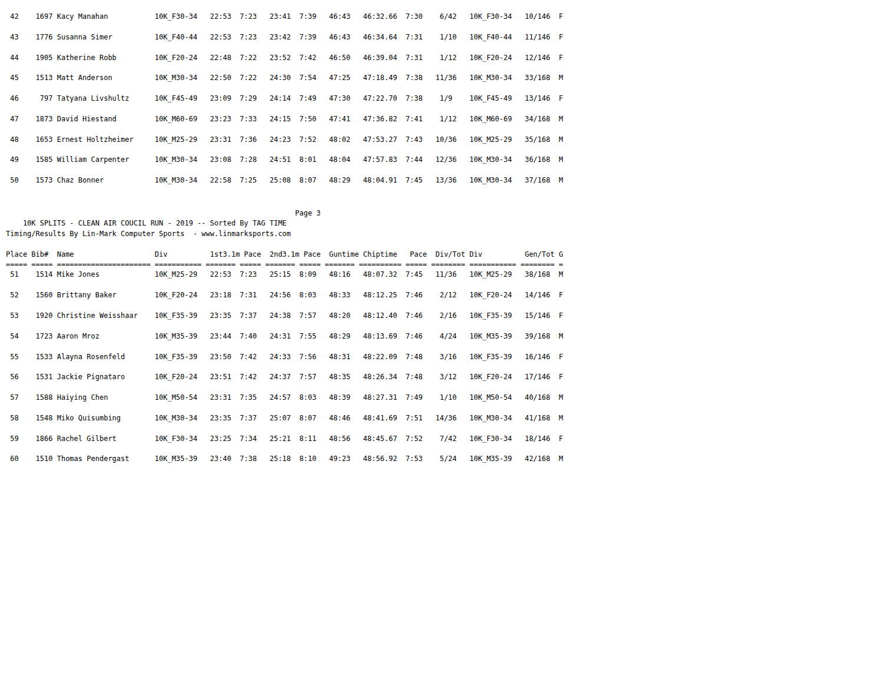42    1697 Kacy Manahan           10K_F30-34   22:53  7:23   23:41  7:39   46:43   46:32.66  7:30    6/42   10K_F30-34   10/146  F

 43    1776 Susanna Simer          10K_F40-44   22:53  7:23   23:42  7:39   46:43   46:34.64  7:31    1/10   10K_F40-44   11/146  F

 44    1905 Katherine Robb         10K_F20-24   22:48  7:22   23:52  7:42   46:50   46:39.04  7:31    1/12   10K_F20-24   12/146  F

 45    1513 Matt Anderson          10K_M30-34   22:50  7:22   24:30  7:54   47:25   47:18.49  7:38   11/36   10K_M30-34   33/168  M

 46     797 Tatyana Livshultz      10K_F45-49   23:09  7:29   24:14  7:49   47:30   47:22.70  7:38    1/9    10K_F45-49   13/146  F

 47    1873 David Hiestand         10K_M60-69   23:23  7:33   24:15  7:50   47:41   47:36.82  7:41    1/12   10K_M60-69   34/168  M

 48    1653 Ernest Holtzheimer     10K_M25-29   23:31  7:36   24:23  7:52   48:02   47:53.27  7:43   10/36   10K_M25-29   35/168  M

 49    1585 William Carpenter      10K_M30-34   23:08  7:28   24:51  8:01   48:04   47:57.83  7:44   12/36   10K_M30-34   36/168  M

 50    1573 Chaz Bonner            10K_M30-34   22:58  7:25   25:08  8:07   48:29   48:04.91  7:45   13/36   10K_M30-34   37/168  M
                                                                    Page 3
    10K SPLITS - CLEAN AIR COUCIL RUN - 2019 -- Sorted By TAG TIME
Timing/Results By Lin-Mark Computer Sports  - www.linmarksports.com

Place Bib#  Name                   Div          1st3.1m Pace  2nd3.1m Pace  Guntime Chiptime   Pace  Div/Tot Div          Gen/Tot G
===== ===== ====================== =========== ======= ===== ======= ===== ======= ========== ===== ======== =========== ======== =
 51    1514 Mike Jones             10K_M25-29   22:53  7:23   25:15  8:09   48:16   48:07.32  7:45   11/36   10K_M25-29   38/168  M

 52    1560 Brittany Baker         10K_F20-24   23:18  7:31   24:56  8:03   48:33   48:12.25  7:46    2/12   10K_F20-24   14/146  F

 53    1920 Christine Weisshaar    10K_F35-39   23:35  7:37   24:38  7:57   48:20   48:12.40  7:46    2/16   10K_F35-39   15/146  F

 54    1723 Aaron Mroz             10K_M35-39   23:44  7:40   24:31  7:55   48:29   48:13.69  7:46    4/24   10K_M35-39   39/168  M

 55    1533 Alayna Rosenfeld       10K_F35-39   23:50  7:42   24:33  7:56   48:31   48:22.09  7:48    3/16   10K_F35-39   16/146  F

 56    1531 Jackie Pignataro       10K_F20-24   23:51  7:42   24:37  7:57   48:35   48:26.34  7:48    3/12   10K_F20-24   17/146  F

 57    1588 Haiying Chen           10K_M50-54   23:31  7:35   24:57  8:03   48:39   48:27.31  7:49    1/10   10K_M50-54   40/168  M

 58    1548 Miko Quisumbing        10K_M30-34   23:35  7:37   25:07  8:07   48:46   48:41.69  7:51   14/36   10K_M30-34   41/168  M

 59    1866 Rachel Gilbert         10K_F30-34   23:25  7:34   25:21  8:11   48:56   48:45.67  7:52    7/42   10K_F30-34   18/146  F

 60    1510 Thomas Pendergast      10K_M35-39   23:40  7:38   25:18  8:10   49:23   48:56.92  7:53    5/24   10K_M35-39   42/168  M